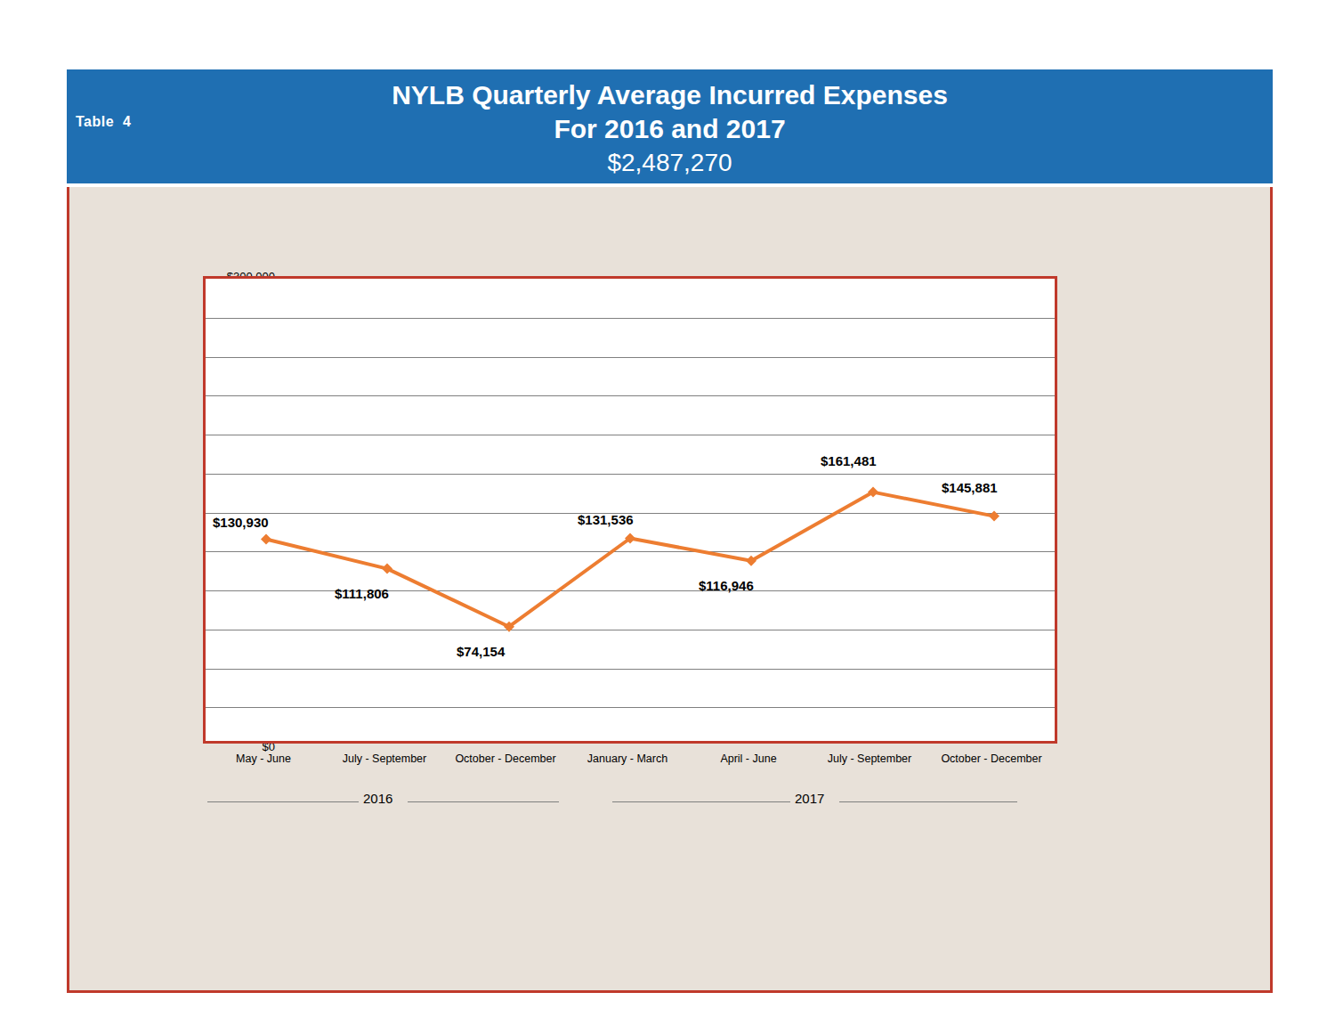NYLB Quarterly Average Incurred Expenses
For 2016 and 2017 $2,487,270
Table 4
$300,000
$275,000
$250,000
$225,000
$200,000
$175,000
$150,000
$125,000
$100,000
$75,000
$50,000
$25,000
$0
$130,930
$111,806
$74,154
$131,536
$116,946
$161,481
$145,881
May - June
July - September
October - December
January - March
April - June
July - September
October - December
2016
2017